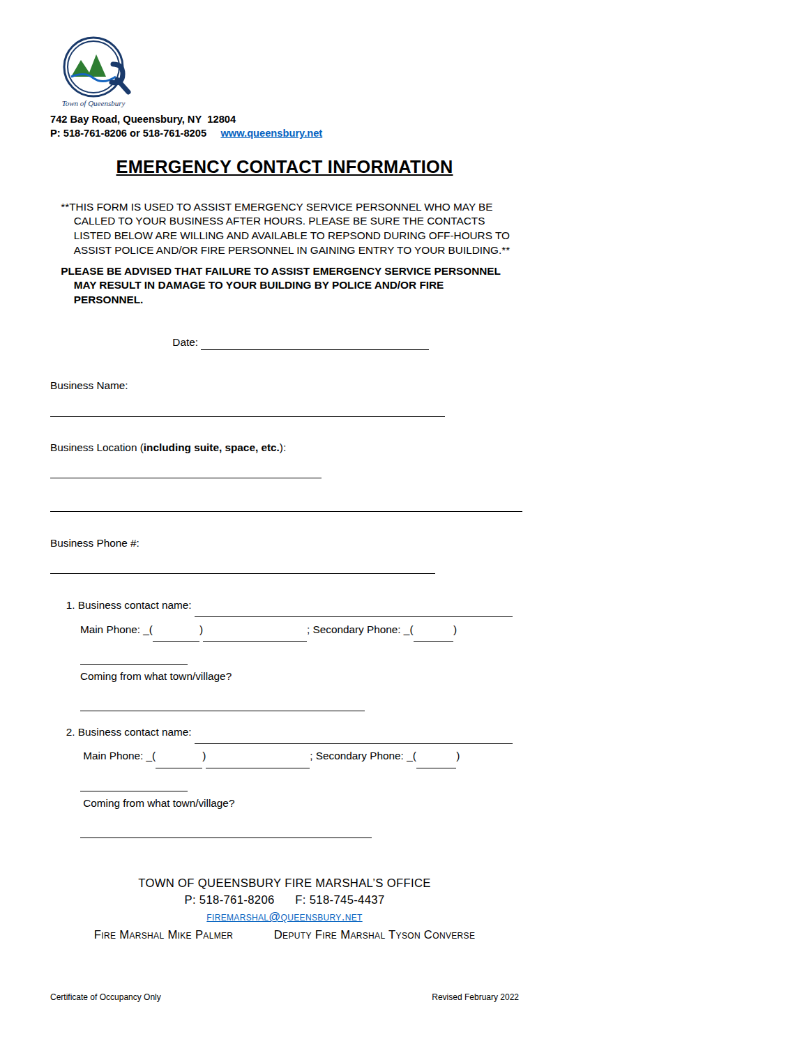Town of Queensbury
742 Bay Road, Queensbury, NY 12804
P: 518-761-8206 or 518-761-8205 www.queensbury.net
EMERGENCY CONTACT INFORMATION
**THIS FORM IS USED TO ASSIST EMERGENCY SERVICE PERSONNEL WHO MAY BE CALLED TO YOUR BUSINESS AFTER HOURS. PLEASE BE SURE THE CONTACTS LISTED BELOW ARE WILLING AND AVAILABLE TO REPSOND DURING OFF-HOURS TO ASSIST POLICE AND/OR FIRE PERSONNEL IN GAINING ENTRY TO YOUR BUILDING.**
PLEASE BE ADVISED THAT FAILURE TO ASSIST EMERGENCY SERVICE PERSONNEL MAY RESULT IN DAMAGE TO YOUR BUILDING BY POLICE AND/OR FIRE PERSONNEL.
Date:
Business Name:
Business Location (including suite, space, etc.):
Business Phone #:
Business contact name:
Main Phone: _( ) ; Secondary Phone: _( )
Coming from what town/village?
Business contact name:
Main Phone: _( ) ; Secondary Phone: _( )
Coming from what town/village?
TOWN OF QUEENSBURY FIRE MARSHAL’S OFFICE
P: 518-761-8206 F: 518-745-4437
firemarshal@queensbury.net
Fire Marshal Mike Palmer Deputy Fire Marshal Tyson Converse
Certificate of Occupancy Only Revised February 2022